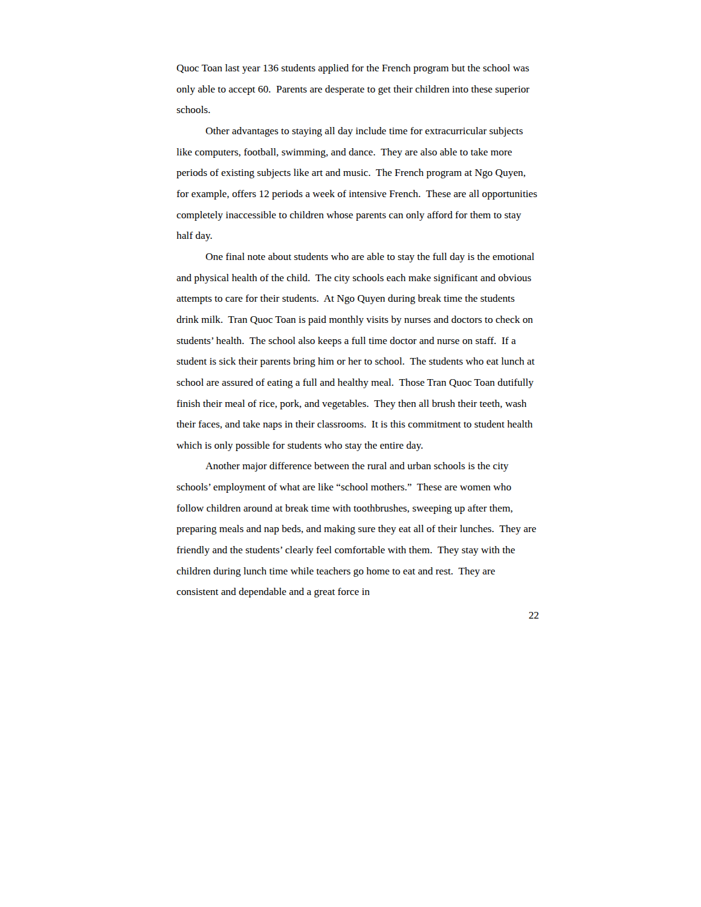Quoc Toan last year 136 students applied for the French program but the school was only able to accept 60. Parents are desperate to get their children into these superior schools.
Other advantages to staying all day include time for extracurricular subjects like computers, football, swimming, and dance. They are also able to take more periods of existing subjects like art and music. The French program at Ngo Quyen, for example, offers 12 periods a week of intensive French. These are all opportunities completely inaccessible to children whose parents can only afford for them to stay half day.
One final note about students who are able to stay the full day is the emotional and physical health of the child. The city schools each make significant and obvious attempts to care for their students. At Ngo Quyen during break time the students drink milk. Tran Quoc Toan is paid monthly visits by nurses and doctors to check on students’ health. The school also keeps a full time doctor and nurse on staff. If a student is sick their parents bring him or her to school. The students who eat lunch at school are assured of eating a full and healthy meal. Those Tran Quoc Toan dutifully finish their meal of rice, pork, and vegetables. They then all brush their teeth, wash their faces, and take naps in their classrooms. It is this commitment to student health which is only possible for students who stay the entire day.
Another major difference between the rural and urban schools is the city schools’ employment of what are like “school mothers.” These are women who follow children around at break time with toothbrushes, sweeping up after them, preparing meals and nap beds, and making sure they eat all of their lunches. They are friendly and the students’ clearly feel comfortable with them. They stay with the children during lunch time while teachers go home to eat and rest. They are consistent and dependable and a great force in
22